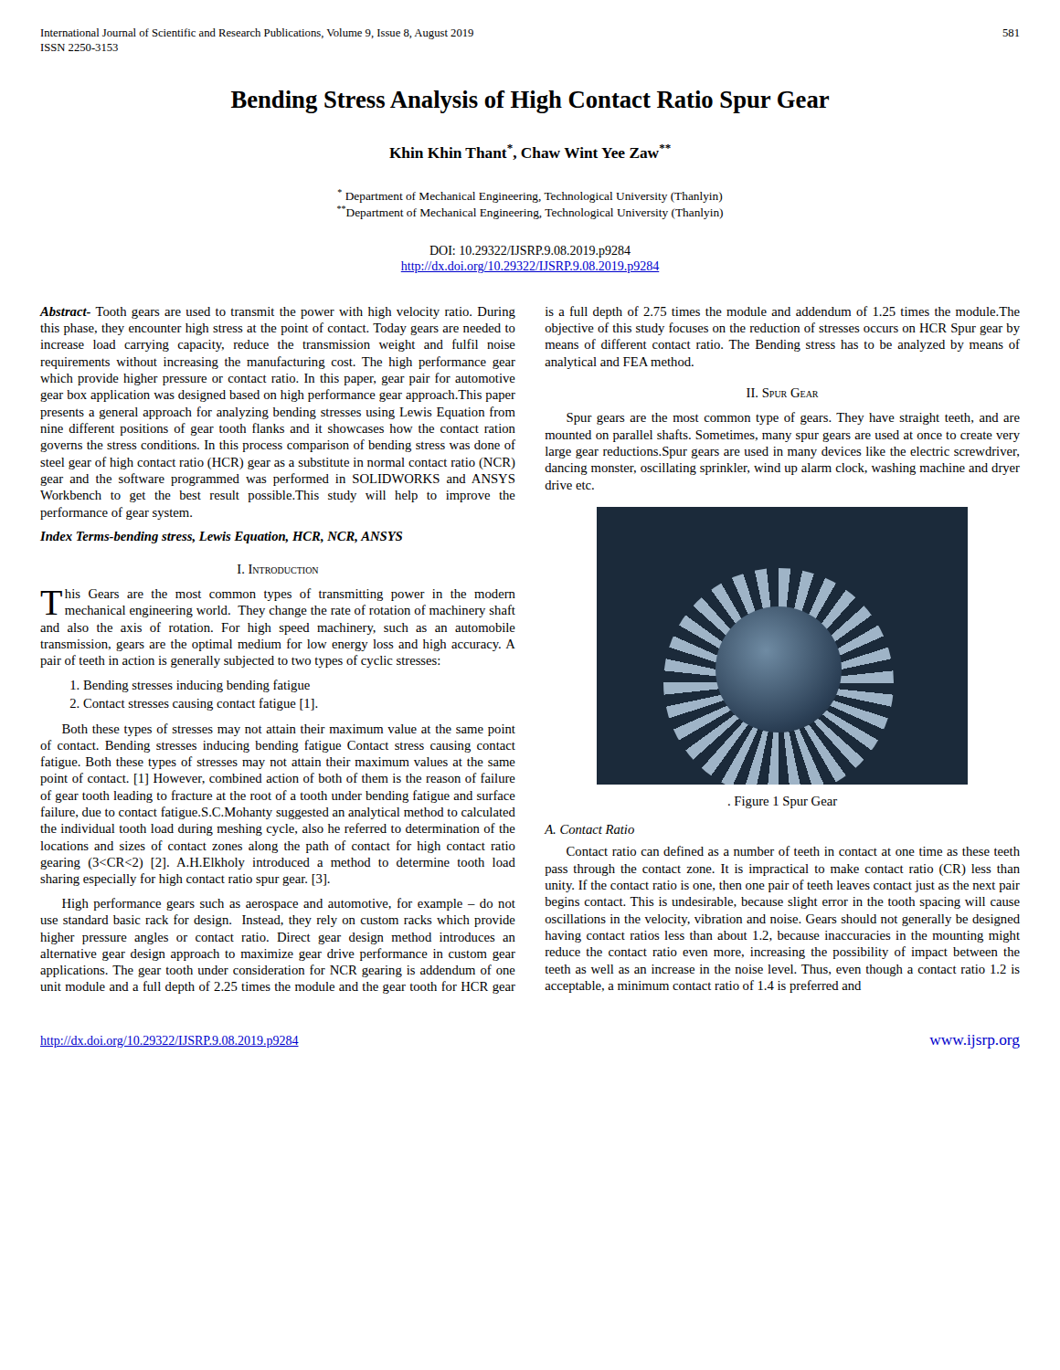International Journal of Scientific and Research Publications, Volume 9, Issue 8, August 2019
ISSN 2250-3153
581
Bending Stress Analysis of High Contact Ratio Spur Gear
Khin Khin Thant*, Chaw Wint Yee Zaw**
* Department of Mechanical Engineering, Technological University (Thanlyin)
**Department of Mechanical Engineering, Technological University (Thanlyin)
DOI: 10.29322/IJSRP.9.08.2019.p9284
http://dx.doi.org/10.29322/IJSRP.9.08.2019.p9284
Abstract- Tooth gears are used to transmit the power with high velocity ratio. During this phase, they encounter high stress at the point of contact. Today gears are needed to increase load carrying capacity, reduce the transmission weight and fulfil noise requirements without increasing the manufacturing cost. The high performance gear which provide higher pressure or contact ratio. In this paper, gear pair for automotive gear box application was designed based on high performance gear approach.This paper presents a general approach for analyzing bending stresses using Lewis Equation from nine different positions of gear tooth flanks and it showcases how the contact ration governs the stress conditions. In this process comparison of bending stress was done of steel gear of high contact ratio (HCR) gear as a substitute in normal contact ratio (NCR) gear and the software programmed was performed in SOLIDWORKS and ANSYS Workbench to get the best result possible.This study will help to improve the performance of gear system.
Index Terms-bending stress, Lewis Equation, HCR, NCR, ANSYS
I. Introduction
This Gears are the most common types of transmitting power in the modern mechanical engineering world. They change the rate of rotation of machinery shaft and also the axis of rotation. For high speed machinery, such as an automobile transmission, gears are the optimal medium for low energy loss and high accuracy. A pair of teeth in action is generally subjected to two types of cyclic stresses:
Bending stresses inducing bending fatigue
Contact stresses causing contact fatigue [1].
Both these types of stresses may not attain their maximum value at the same point of contact. Bending stresses inducing bending fatigue Contact stress causing contact fatigue. Both these types of stresses may not attain their maximum values at the same point of contact. [1] However, combined action of both of them is the reason of failure of gear tooth leading to fracture at the root of a tooth under bending fatigue and surface failure, due to contact fatigue.S.C.Mohanty suggested an analytical method to calculated the individual tooth load during meshing cycle, also he referred to determination of the locations and sizes of contact zones along the path of contact for high contact ratio gearing (3<CR<2) [2]. A.H.Elkholy introduced a method to determine tooth load sharing especially for high contact ratio spur gear. [3].
High performance gears such as aerospace and automotive, for example – do not use standard basic rack for design. Instead, they rely on custom racks which provide higher pressure angles or contact ratio. Direct gear design method introduces an alternative gear design approach to maximize gear drive performance in custom gear applications. The gear tooth under consideration for NCR gearing is addendum of one unit module and a full depth of 2.25 times the module and the gear tooth for HCR gear is a full depth of 2.75 times the module and addendum of 1.25 times the module.The objective of this study focuses on the reduction of stresses occurs on HCR Spur gear by means of different contact ratio. The Bending stress has to be analyzed by means of analytical and FEA method.
II. Spur Gear
Spur gears are the most common type of gears. They have straight teeth, and are mounted on parallel shafts. Sometimes, many spur gears are used at once to create very large gear reductions.Spur gears are used in many devices like the electric screwdriver, dancing monster, oscillating sprinkler, wind up alarm clock, washing machine and dryer drive etc.
. Figure 1 Spur Gear
A. Contact Ratio
Contact ratio can defined as a number of teeth in contact at one time as these teeth pass through the contact zone. It is impractical to make contact ratio (CR) less than unity. If the contact ratio is one, then one pair of teeth leaves contact just as the next pair begins contact. This is undesirable, because slight error in the tooth spacing will cause oscillations in the velocity, vibration and noise. Gears should not generally be designed having contact ratios less than about 1.2, because inaccuracies in the mounting might reduce the contact ratio even more, increasing the possibility of impact between the teeth as well as an increase in the noise level. Thus, even though a contact ratio 1.2 is acceptable, a minimum contact ratio of 1.4 is preferred and
http://dx.doi.org/10.29322/IJSRP.9.08.2019.p9284 www.ijsrp.org